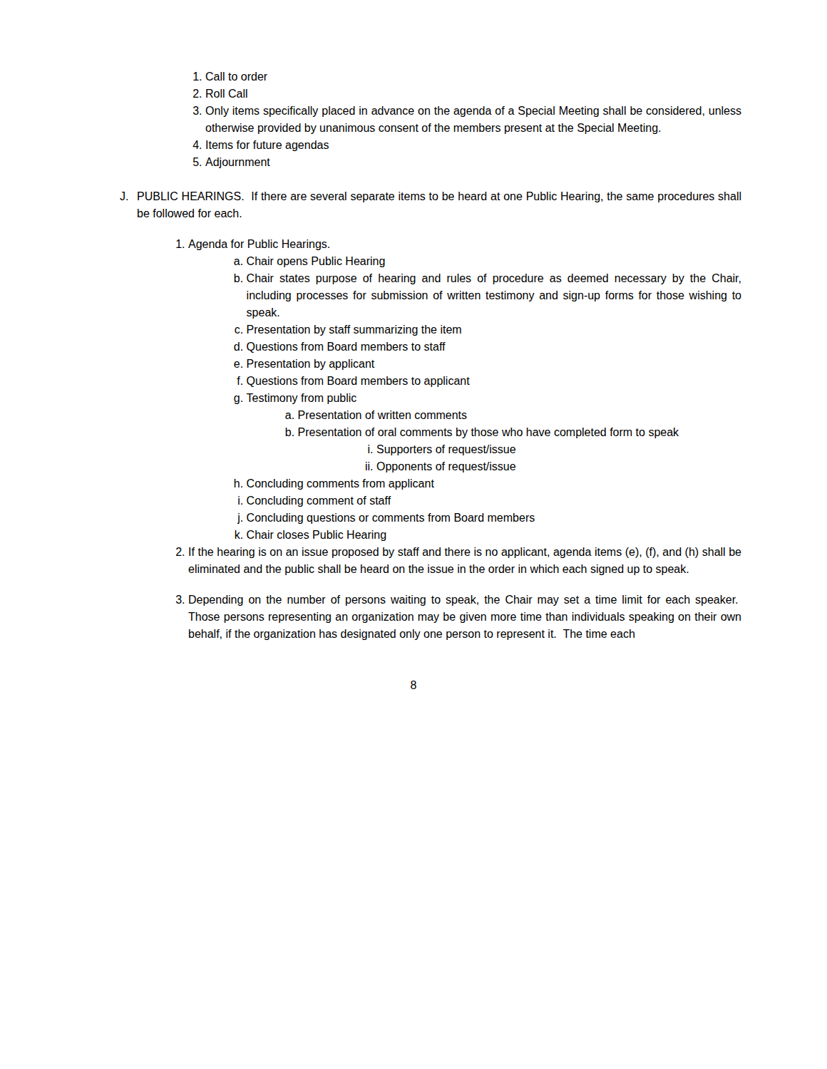Call to order
Roll Call
Only items specifically placed in advance on the agenda of a Special Meeting shall be considered, unless otherwise provided by unanimous consent of the members present at the Special Meeting.
Items for future agendas
Adjournment
J.
PUBLIC HEARINGS. If there are several separate items to be heard at one Public Hearing, the same procedures shall be followed for each.
Agenda for Public Hearings.
Chair opens Public Hearing
Chair states purpose of hearing and rules of procedure as deemed necessary by the Chair, including processes for submission of written testimony and sign-up forms for those wishing to speak.
Presentation by staff summarizing the item
Questions from Board members to staff
Presentation by applicant
Questions from Board members to applicant
Testimony from public
Presentation of written comments
Presentation of oral comments by those who have completed form to speak
Supporters of request/issue
Opponents of request/issue
Concluding comments from applicant
Concluding comment of staff
Concluding questions or comments from Board members
Chair closes Public Hearing
If the hearing is on an issue proposed by staff and there is no applicant, agenda items (e), (f), and (h) shall be eliminated and the public shall be heard on the issue in the order in which each signed up to speak.
Depending on the number of persons waiting to speak, the Chair may set a time limit for each speaker. Those persons representing an organization may be given more time than individuals speaking on their own behalf, if the organization has designated only one person to represent it. The time each
8